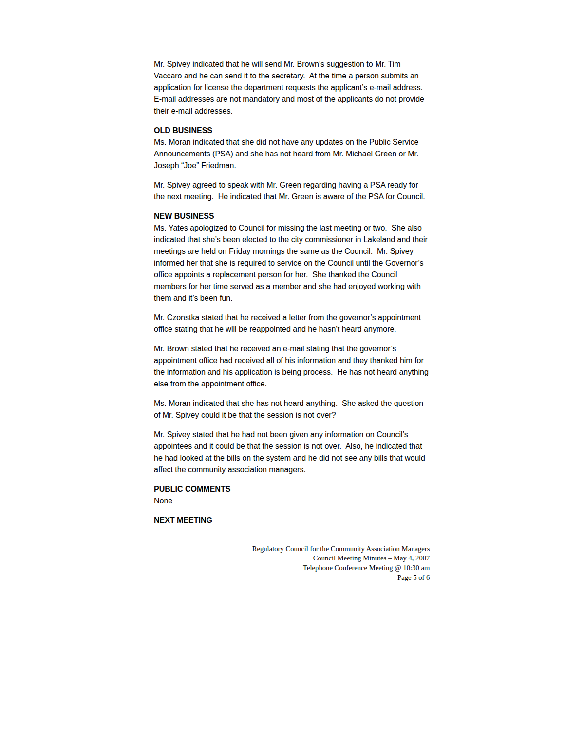Mr. Spivey indicated that he will send Mr. Brown’s suggestion to Mr. Tim Vaccaro and he can send it to the secretary. At the time a person submits an application for license the department requests the applicant’s e-mail address. E-mail addresses are not mandatory and most of the applicants do not provide their e-mail addresses.
Old Business
Ms. Moran indicated that she did not have any updates on the Public Service Announcements (PSA) and she has not heard from Mr. Michael Green or Mr. Joseph “Joe” Friedman.
Mr. Spivey agreed to speak with Mr. Green regarding having a PSA ready for the next meeting. He indicated that Mr. Green is aware of the PSA for Council.
New Business
Ms. Yates apologized to Council for missing the last meeting or two. She also indicated that she’s been elected to the city commissioner in Lakeland and their meetings are held on Friday mornings the same as the Council. Mr. Spivey informed her that she is required to service on the Council until the Governor’s office appoints a replacement person for her. She thanked the Council members for her time served as a member and she had enjoyed working with them and it’s been fun.
Mr. Czonstka stated that he received a letter from the governor’s appointment office stating that he will be reappointed and he hasn’t heard anymore.
Mr. Brown stated that he received an e-mail stating that the governor’s appointment office had received all of his information and they thanked him for the information and his application is being process. He has not heard anything else from the appointment office.
Ms. Moran indicated that she has not heard anything. She asked the question of Mr. Spivey could it be that the session is not over?
Mr. Spivey stated that he had not been given any information on Council’s appointees and it could be that the session is not over. Also, he indicated that he had looked at the bills on the system and he did not see any bills that would affect the community association managers.
Public Comments
None
Next Meeting
Regulatory Council for the Community Association Managers
Council Meeting Minutes – May 4, 2007
Telephone Conference Meeting @ 10:30 am
Page 5 of 6